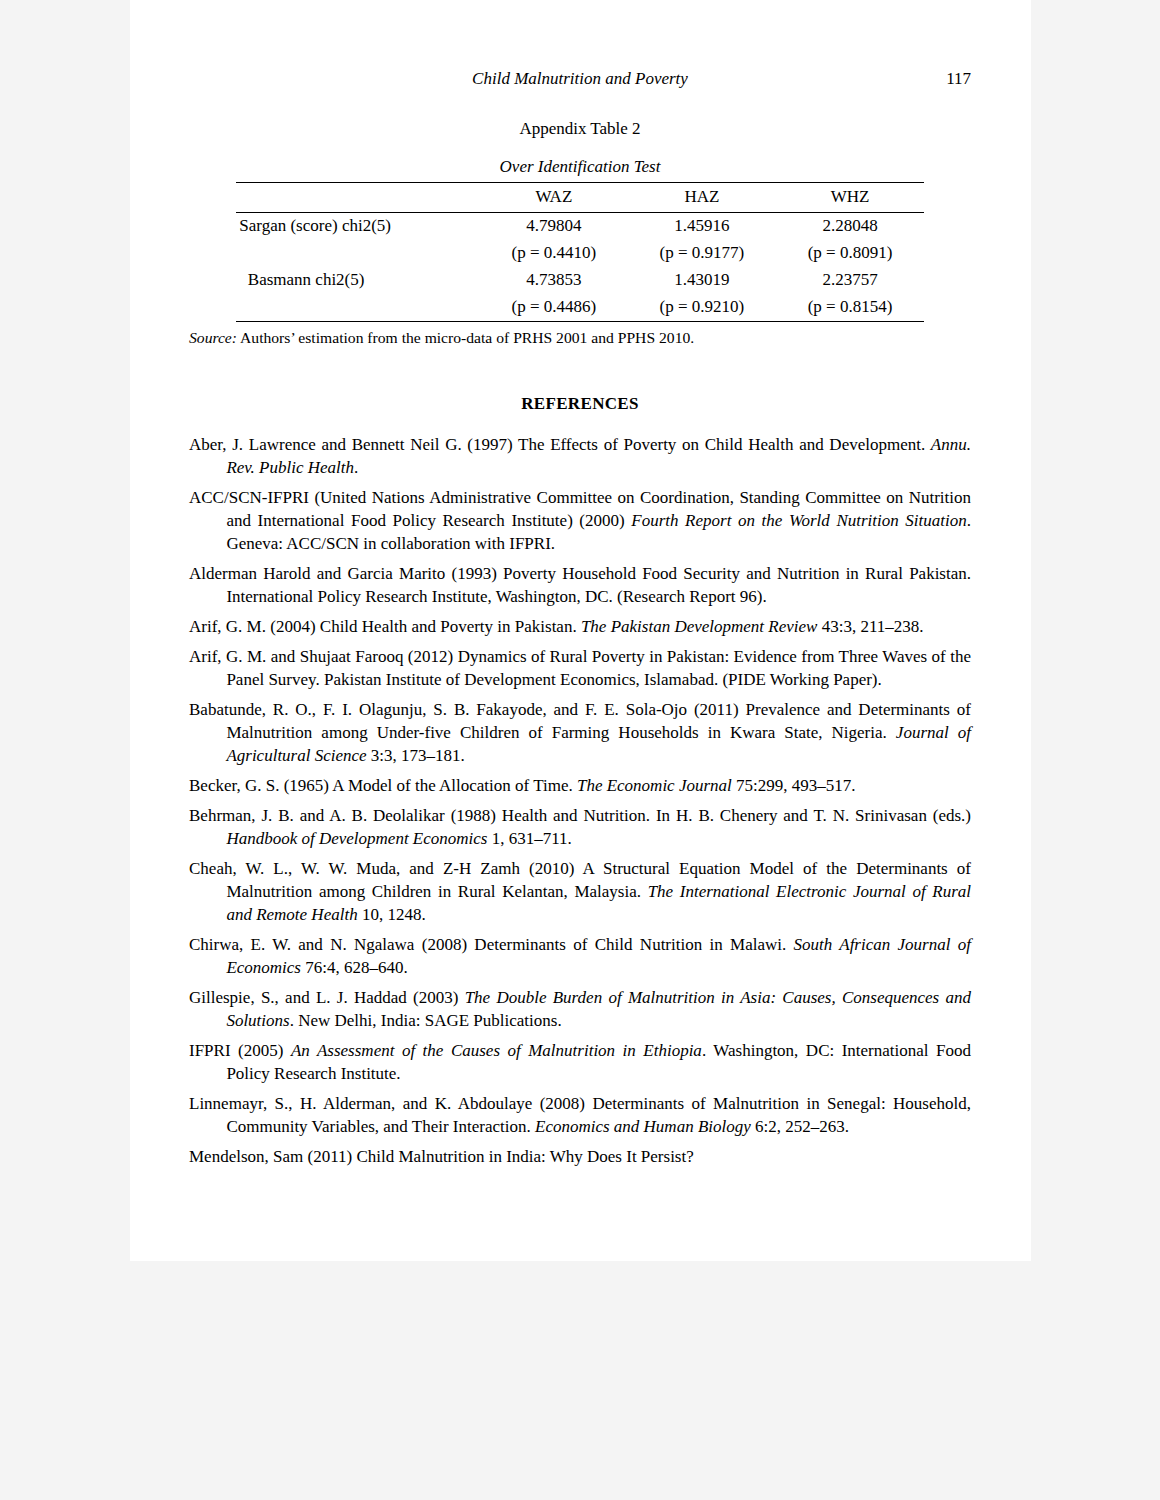Child Malnutrition and Poverty 117
Appendix Table 2
Over Identification Test
| | WAZ | HAZ | WHZ |
| --- | --- | --- | --- |
| Sargan (score) chi2(5) | 4.79804 | 1.45916 | 2.28048 |
| | (p = 0.4410) | (p = 0.9177) | (p = 0.8091) |
| Basmann chi2(5) | 4.73853 | 1.43019 | 2.23757 |
| | (p = 0.4486) | (p = 0.9210) | (p = 0.8154) |
Source: Authors’ estimation from the micro-data of PRHS 2001 and PPHS 2010.
REFERENCES
Aber, J. Lawrence and Bennett Neil G. (1997) The Effects of Poverty on Child Health and Development. Annu. Rev. Public Health.
ACC/SCN-IFPRI (United Nations Administrative Committee on Coordination, Standing Committee on Nutrition and International Food Policy Research Institute) (2000) Fourth Report on the World Nutrition Situation. Geneva: ACC/SCN in collaboration with IFPRI.
Alderman Harold and Garcia Marito (1993) Poverty Household Food Security and Nutrition in Rural Pakistan. International Policy Research Institute, Washington, DC. (Research Report 96).
Arif, G. M. (2004) Child Health and Poverty in Pakistan. The Pakistan Development Review 43:3, 211–238.
Arif, G. M. and Shujaat Farooq (2012) Dynamics of Rural Poverty in Pakistan: Evidence from Three Waves of the Panel Survey. Pakistan Institute of Development Economics, Islamabad. (PIDE Working Paper).
Babatunde, R. O., F. I. Olagunju, S. B. Fakayode, and F. E. Sola-Ojo (2011) Prevalence and Determinants of Malnutrition among Under-five Children of Farming Households in Kwara State, Nigeria. Journal of Agricultural Science 3:3, 173–181.
Becker, G. S. (1965) A Model of the Allocation of Time. The Economic Journal 75:299, 493–517.
Behrman, J. B. and A. B. Deolalikar (1988) Health and Nutrition. In H. B. Chenery and T. N. Srinivasan (eds.) Handbook of Development Economics 1, 631–711.
Cheah, W. L., W. W. Muda, and Z-H Zamh (2010) A Structural Equation Model of the Determinants of Malnutrition among Children in Rural Kelantan, Malaysia. The International Electronic Journal of Rural and Remote Health 10, 1248.
Chirwa, E. W. and N. Ngalawa (2008) Determinants of Child Nutrition in Malawi. South African Journal of Economics 76:4, 628–640.
Gillespie, S., and L. J. Haddad (2003) The Double Burden of Malnutrition in Asia: Causes, Consequences and Solutions. New Delhi, India: SAGE Publications.
IFPRI (2005) An Assessment of the Causes of Malnutrition in Ethiopia. Washington, DC: International Food Policy Research Institute.
Linnemayr, S., H. Alderman, and K. Abdoulaye (2008) Determinants of Malnutrition in Senegal: Household, Community Variables, and Their Interaction. Economics and Human Biology 6:2, 252–263.
Mendelson, Sam (2011) Child Malnutrition in India: Why Does It Persist?